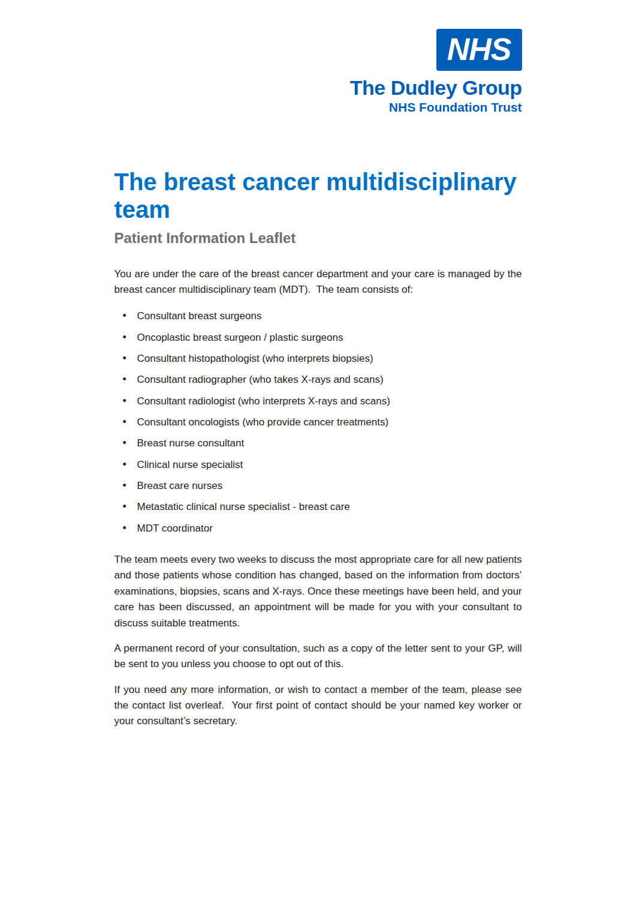NHS
The Dudley Group
NHS Foundation Trust
The breast cancer multidisciplinary team
Patient Information Leaflet
You are under the care of the breast cancer department and your care is managed by the breast cancer multidisciplinary team (MDT). The team consists of:
Consultant breast surgeons
Oncoplastic breast surgeon / plastic surgeons
Consultant histopathologist (who interprets biopsies)
Consultant radiographer (who takes X-rays and scans)
Consultant radiologist (who interprets X-rays and scans)
Consultant oncologists (who provide cancer treatments)
Breast nurse consultant
Clinical nurse specialist
Breast care nurses
Metastatic clinical nurse specialist - breast care
MDT coordinator
The team meets every two weeks to discuss the most appropriate care for all new patients and those patients whose condition has changed, based on the information from doctors’ examinations, biopsies, scans and X-rays. Once these meetings have been held, and your care has been discussed, an appointment will be made for you with your consultant to discuss suitable treatments.
A permanent record of your consultation, such as a copy of the letter sent to your GP, will be sent to you unless you choose to opt out of this.
If you need any more information, or wish to contact a member of the team, please see the contact list overleaf. Your first point of contact should be your named key worker or your consultant’s secretary.